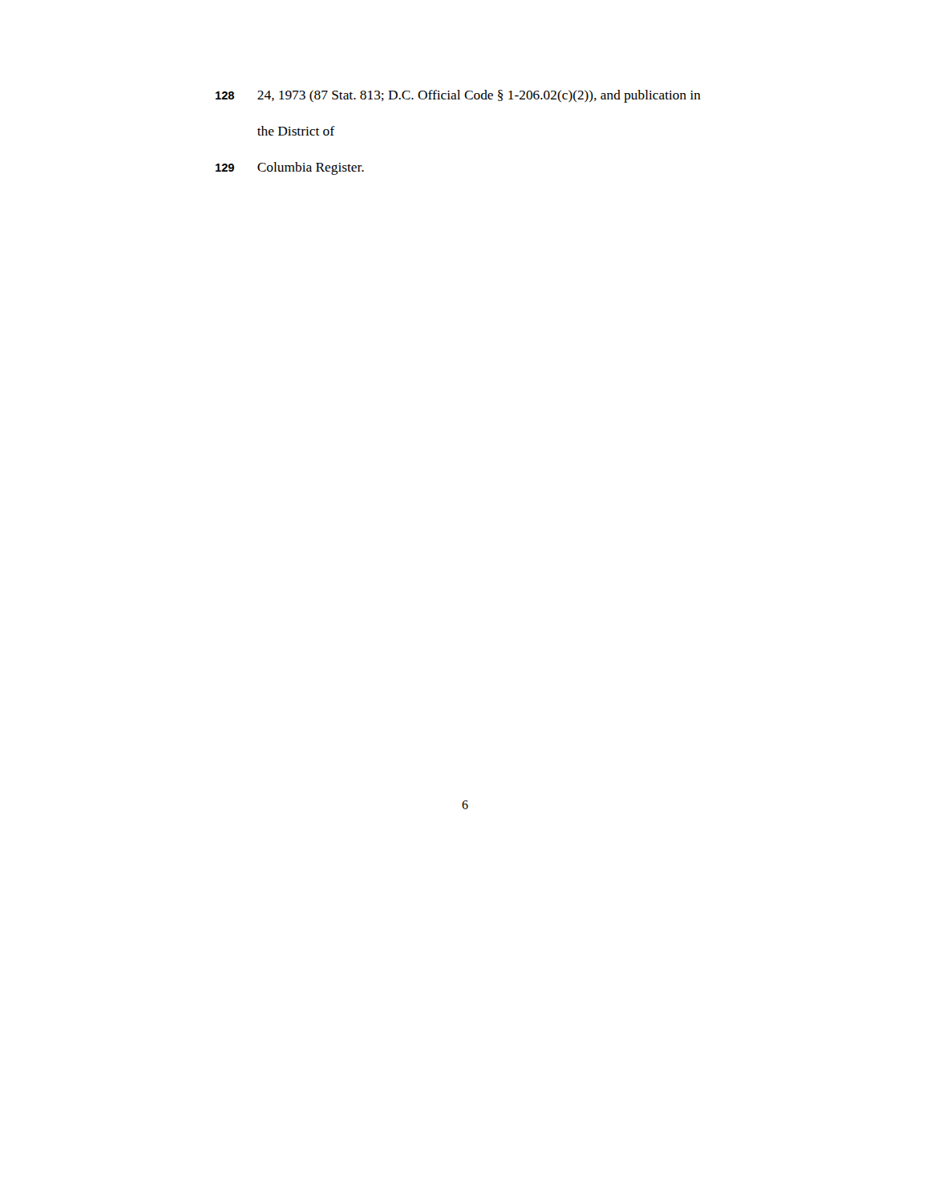128 24, 1973 (87 Stat. 813; D.C. Official Code § 1-206.02(c)(2)), and publication in the District of
129 Columbia Register.
6